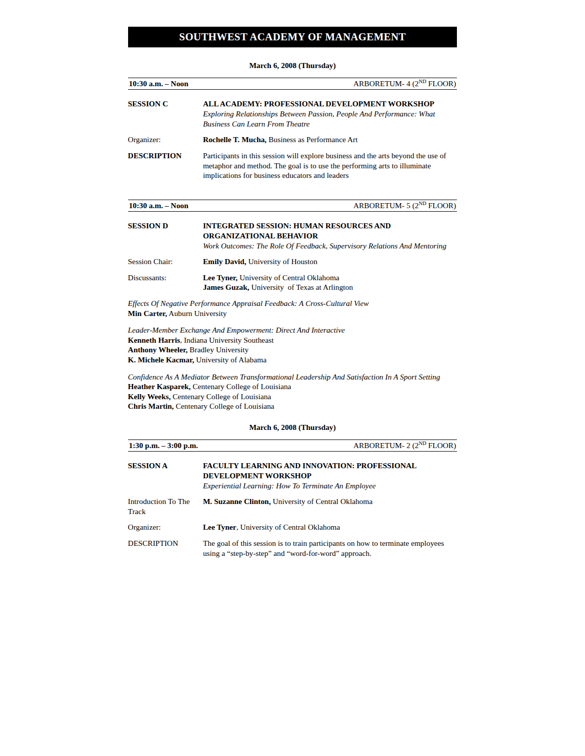SOUTHWEST ACADEMY OF MANAGEMENT
March 6, 2008 (Thursday)
10:30 a.m. – Noon ARBORETUM- 4 (2ND FLOOR)
| SESSION C | ALL ACADEMY: PROFESSIONAL DEVELOPMENT WORKSHOP Exploring Relationships Between Passion, People And Performance: What Business Can Learn From Theatre |
| Organizer: | Rochelle T. Mucha, Business as Performance Art |
| DESCRIPTION | Participants in this session will explore business and the arts beyond the use of metaphor and method. The goal is to use the performing arts to illuminate implications for business educators and leaders |
10:30 a.m. – Noon ARBORETUM- 5 (2ND FLOOR)
| SESSION D | INTEGRATED SESSION: HUMAN RESOURCES AND ORGANIZATIONAL BEHAVIOR Work Outcomes: The Role Of Feedback, Supervisory Relations And Mentoring |
| Session Chair: | Emily David, University of Houston |
| Discussants: | Lee Tyner, University of Central Oklahoma James Guzak, University of Texas at Arlington |
Effects Of Negative Performance Appraisal Feedback: A Cross-Cultural View
Min Carter, Auburn University
Leader-Member Exchange And Empowerment: Direct And Interactive
Kenneth Harris, Indiana University Southeast
Anthony Wheeler, Bradley University
K. Michele Kacmar, University of Alabama
Confidence As A Mediator Between Transformational Leadership And Satisfaction In A Sport Setting
Heather Kasparek, Centenary College of Louisiana
Kelly Weeks, Centenary College of Louisiana
Chris Martin, Centenary College of Louisiana
March 6, 2008 (Thursday)
1:30 p.m. – 3:00 p.m. ARBORETUM- 2 (2ND FLOOR)
| SESSION A | FACULTY LEARNING AND INNOVATION: PROFESSIONAL DEVELOPMENT WORKSHOP Experiential Learning: How To Terminate An Employee |
| Introduction To The Track | M. Suzanne Clinton, University of Central Oklahoma |
| Organizer: | Lee Tyner , University of Central Oklahoma |
| DESCRIPTION | The goal of this session is to train participants on how to terminate employees using a “step-by-step” and “word-for-word” approach. |